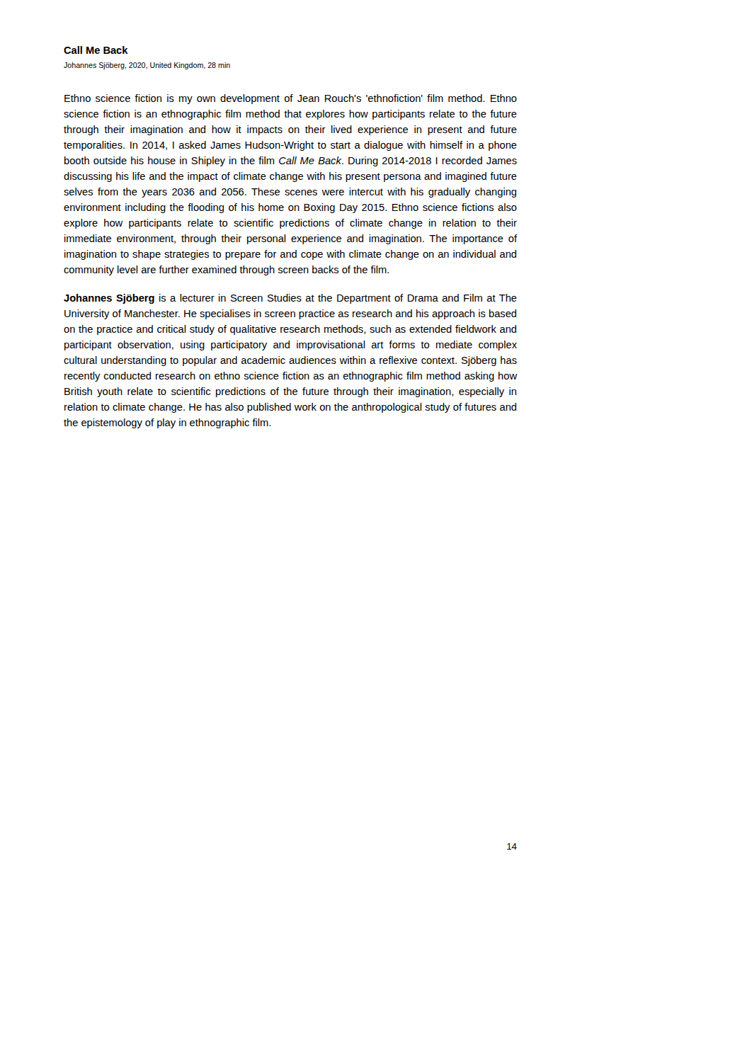Call Me Back
Johannes Sjöberg, 2020, United Kingdom, 28 min
Ethno science fiction is my own development of Jean Rouch's 'ethnofiction' film method. Ethno science fiction is an ethnographic film method that explores how participants relate to the future through their imagination and how it impacts on their lived experience in present and future temporalities. In 2014, I asked James Hudson-Wright to start a dialogue with himself in a phone booth outside his house in Shipley in the film Call Me Back. During 2014-2018 I recorded James discussing his life and the impact of climate change with his present persona and imagined future selves from the years 2036 and 2056. These scenes were intercut with his gradually changing environment including the flooding of his home on Boxing Day 2015. Ethno science fictions also explore how participants relate to scientific predictions of climate change in relation to their immediate environment, through their personal experience and imagination. The importance of imagination to shape strategies to prepare for and cope with climate change on an individual and community level are further examined through screen backs of the film.
Johannes Sjöberg is a lecturer in Screen Studies at the Department of Drama and Film at The University of Manchester. He specialises in screen practice as research and his approach is based on the practice and critical study of qualitative research methods, such as extended fieldwork and participant observation, using participatory and improvisational art forms to mediate complex cultural understanding to popular and academic audiences within a reflexive context. Sjöberg has recently conducted research on ethno science fiction as an ethnographic film method asking how British youth relate to scientific predictions of the future through their imagination, especially in relation to climate change. He has also published work on the anthropological study of futures and the epistemology of play in ethnographic film.
14